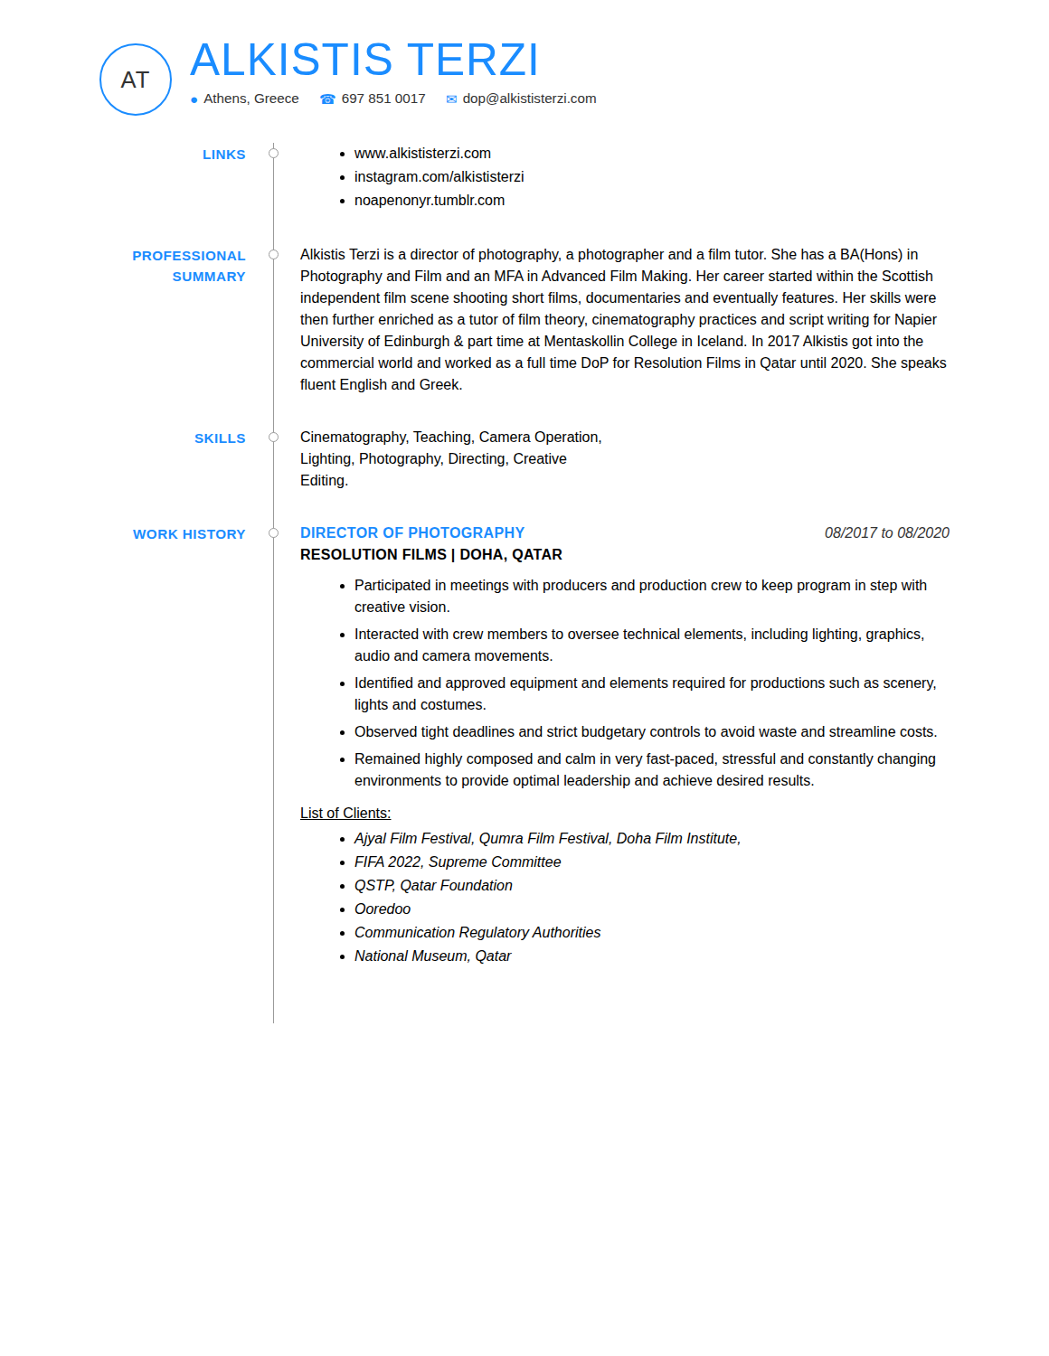AT
ALKISTIS TERZI
●Athens, Greece ☎697 851 0017 ✉dop@alkististerzi.com
LINKS
www.alkististerzi.com
instagram.com/alkististerzi
noapenonyr.tumblr.com
PROFESSIONAL
SUMMARY
Alkistis Terzi is a director of photography, a photographer and a film tutor. She has a BA(Hons) in Photography and Film and an MFA in Advanced Film Making. Her career started within the Scottish independent film scene shooting short films, documentaries and eventually features. Her skills were then further enriched as a tutor of film theory, cinematography practices and script writing for Napier University of Edinburgh & part time at Mentaskollin College in Iceland. In 2017 Alkistis got into the commercial world and worked as a full time DoP for Resolution Films in Qatar until 2020. She speaks fluent English and Greek.
SKILLS
Cinematography, Teaching, Camera Operation, Lighting, Photography, Directing, Creative Editing.
WORK HISTORY
DIRECTOR OF PHOTOGRAPHY
08/2017 to 08/2020
RESOLUTION FILMS | DOHA, QATAR
Participated in meetings with producers and production crew to keep program in step with creative vision.
Interacted with crew members to oversee technical elements, including lighting, graphics, audio and camera movements.
Identified and approved equipment and elements required for productions such as scenery, lights and costumes.
Observed tight deadlines and strict budgetary controls to avoid waste and streamline costs.
Remained highly composed and calm in very fast-paced, stressful and constantly changing environments to provide optimal leadership and achieve desired results.
List of Clients:
Ajyal Film Festival, Qumra Film Festival, Doha Film Institute,
FIFA 2022, Supreme Committee
QSTP, Qatar Foundation
Ooredoo
Communication Regulatory Authorities
National Museum, Qatar